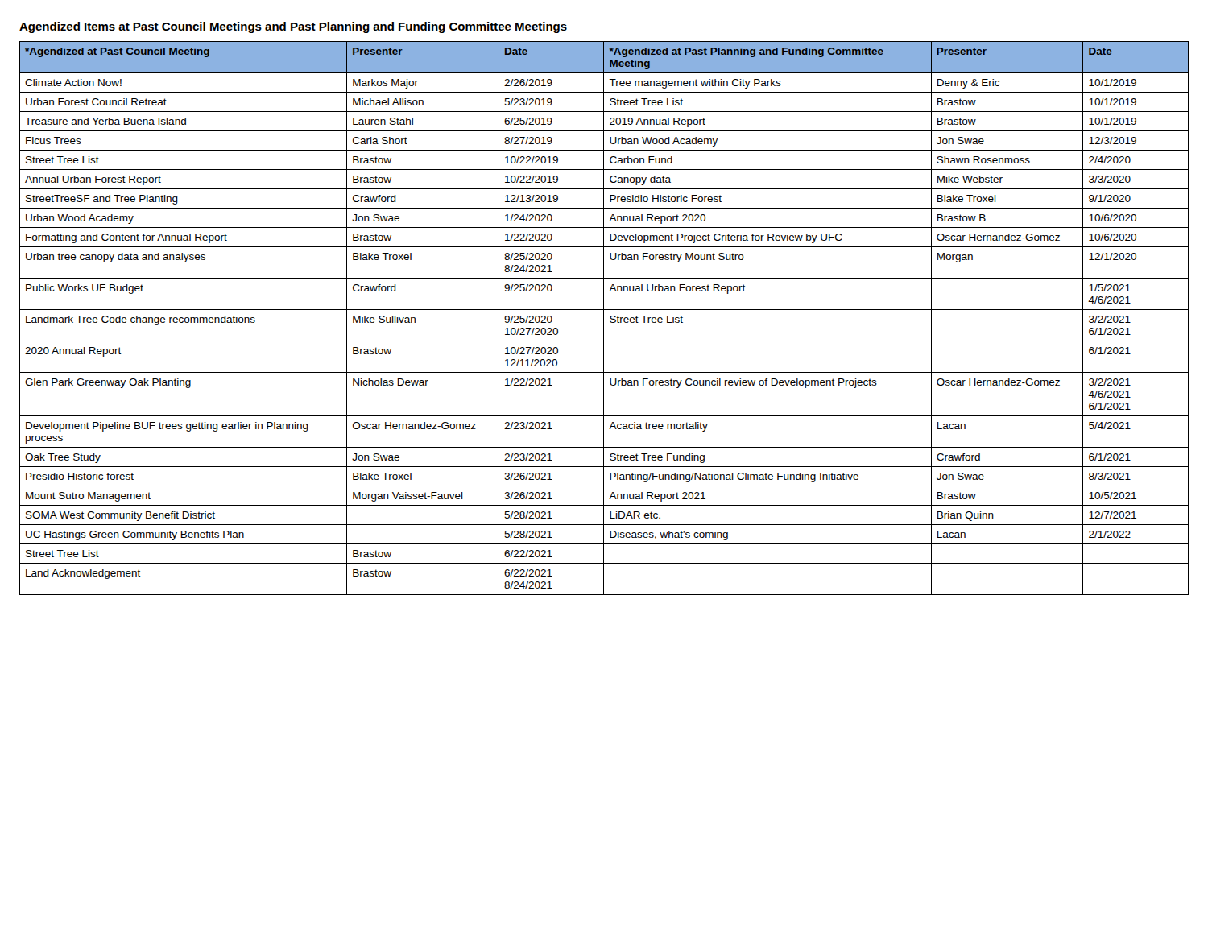Agendized Items at Past Council Meetings and Past Planning and Funding Committee Meetings
| *Agendized at Past Council Meeting | Presenter | Date | *Agendized at Past Planning and Funding Committee Meeting | Presenter | Date |
| --- | --- | --- | --- | --- | --- |
| Climate Action Now! | Markos Major | 2/26/2019 | Tree management within City Parks | Denny & Eric | 10/1/2019 |
| Urban Forest Council Retreat | Michael Allison | 5/23/2019 | Street Tree List | Brastow | 10/1/2019 |
| Treasure and Yerba Buena Island | Lauren Stahl | 6/25/2019 | 2019 Annual Report | Brastow | 10/1/2019 |
| Ficus Trees | Carla Short | 8/27/2019 | Urban Wood Academy | Jon Swae | 12/3/2019 |
| Street Tree List | Brastow | 10/22/2019 | Carbon Fund | Shawn Rosenmoss | 2/4/2020 |
| Annual Urban Forest Report | Brastow | 10/22/2019 | Canopy data | Mike Webster | 3/3/2020 |
| StreetTreeSF and Tree Planting | Crawford | 12/13/2019 | Presidio Historic Forest | Blake Troxel | 9/1/2020 |
| Urban Wood Academy | Jon Swae | 1/24/2020 | Annual Report 2020 | Brastow B | 10/6/2020 |
| Formatting and Content for Annual Report | Brastow | 1/22/2020 | Development Project Criteria for Review by UFC | Oscar Hernandez-Gomez | 10/6/2020 |
| Urban tree canopy data and analyses | Blake Troxel | 8/25/2020 8/24/2021 | Urban Forestry Mount Sutro | Morgan | 12/1/2020 |
| Public Works UF Budget | Crawford | 9/25/2020 | Annual Urban Forest Report | | 1/5/2021 4/6/2021 |
| Landmark Tree Code change recommendations | Mike Sullivan | 9/25/2020 10/27/2020 | Street Tree List | | 3/2/2021 6/1/2021 |
| 2020 Annual Report | Brastow | 10/27/2020 12/11/2020 | | | 6/1/2021 |
| Glen Park Greenway Oak Planting | Nicholas Dewar | 1/22/2021 | Urban Forestry Council review of Development Projects | Oscar Hernandez-Gomez | 3/2/2021 4/6/2021 6/1/2021 |
| Development Pipeline BUF trees getting earlier in Planning process | Oscar Hernandez-Gomez | 2/23/2021 | Acacia tree mortality | Lacan | 5/4/2021 |
| Oak Tree Study | Jon Swae | 2/23/2021 | Street Tree Funding | Crawford | 6/1/2021 |
| Presidio Historic forest | Blake Troxel | 3/26/2021 | Planting/Funding/National Climate Funding Initiative | Jon Swae | 8/3/2021 |
| Mount Sutro Management | Morgan Vaisset-Fauvel | 3/26/2021 | Annual Report 2021 | Brastow | 10/5/2021 |
| SOMA West Community Benefit District | | 5/28/2021 | LiDAR etc. | Brian Quinn | 12/7/2021 |
| UC Hastings Green Community Benefits Plan | | 5/28/2021 | Diseases, what's coming | Lacan | 2/1/2022 |
| Street Tree List | Brastow | 6/22/2021 | | | |
| Land Acknowledgement | Brastow | 6/22/2021 8/24/2021 | | | |